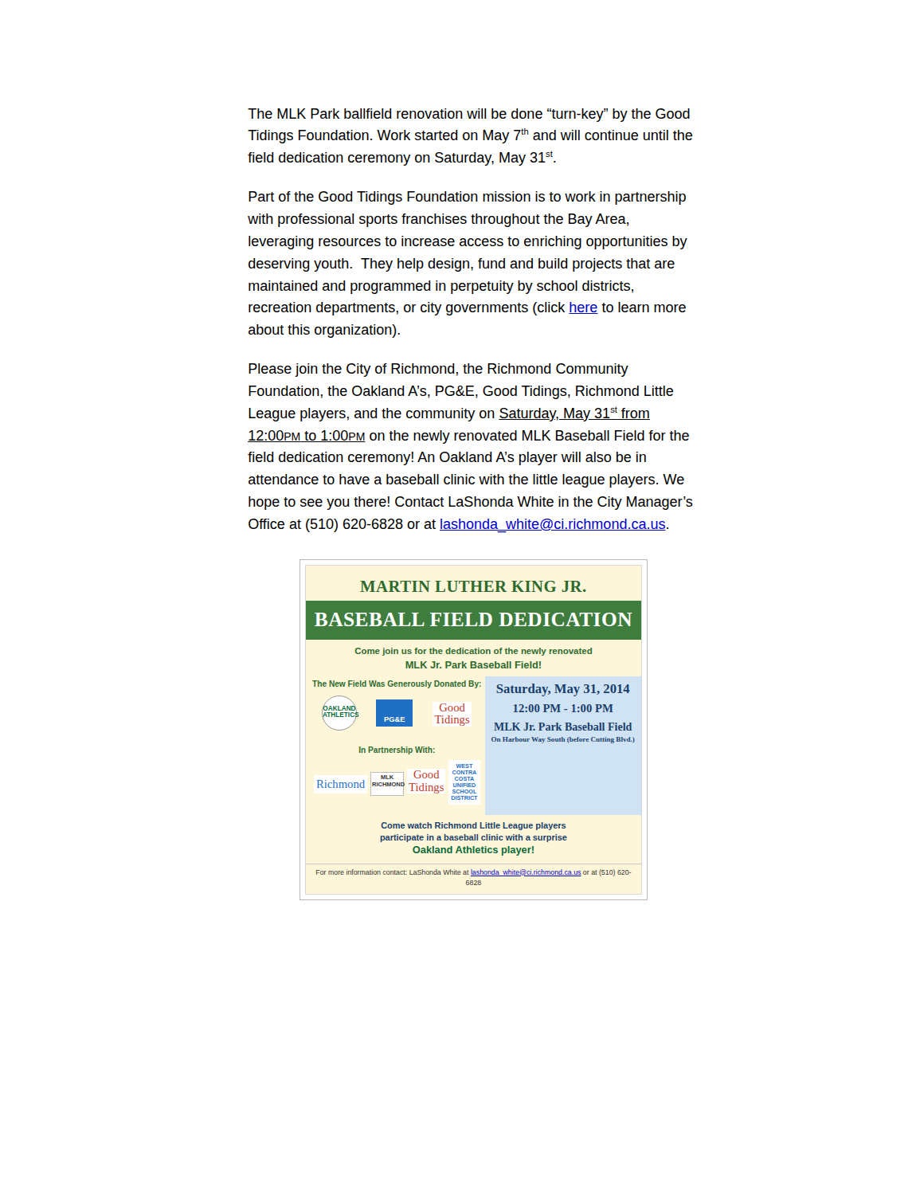The MLK Park ballfield renovation will be done “turn-key” by the Good Tidings Foundation. Work started on May 7th and will continue until the field dedication ceremony on Saturday, May 31st.
Part of the Good Tidings Foundation mission is to work in partnership with professional sports franchises throughout the Bay Area, leveraging resources to increase access to enriching opportunities by deserving youth. They help design, fund and build projects that are maintained and programmed in perpetuity by school districts, recreation departments, or city governments (click here to learn more about this organization).
Please join the City of Richmond, the Richmond Community Foundation, the Oakland A’s, PG&E, Good Tidings, Richmond Little League players, and the community on Saturday, May 31st from 12:00PM to 1:00PM on the newly renovated MLK Baseball Field for the field dedication ceremony! An Oakland A’s player will also be in attendance to have a baseball clinic with the little league players. We hope to see you there! Contact LaShonda White in the City Manager’s Office at (510) 620-6828 or at lashonda_white@ci.richmond.ca.us.
Martin Luther King Jr.
Baseball Field Dedication
Come join us for the dedication of the newly renovated
MLK Jr. Park Baseball Field!
The New Field Was Generously Donated By:
OAKLAND
ATHLETICS
PG&E
Good
Tidings
In Partnership With:
Richmond
MLK
RICHMOND
Good
Tidings
WEST CONTRA COSTA
UNIFIED SCHOOL
DISTRICT
Saturday, May 31, 2014
12:00 PM - 1:00 PM
MLK Jr. Park Baseball Field On Harbour Way South (before Cutting Blvd.)
Come watch Richmond Little League players
participate in a baseball clinic with a surprise
Oakland Athletics player!
For more information contact: LaShonda White at lashonda_white@ci.richmond.ca.us or at (510) 620-6828